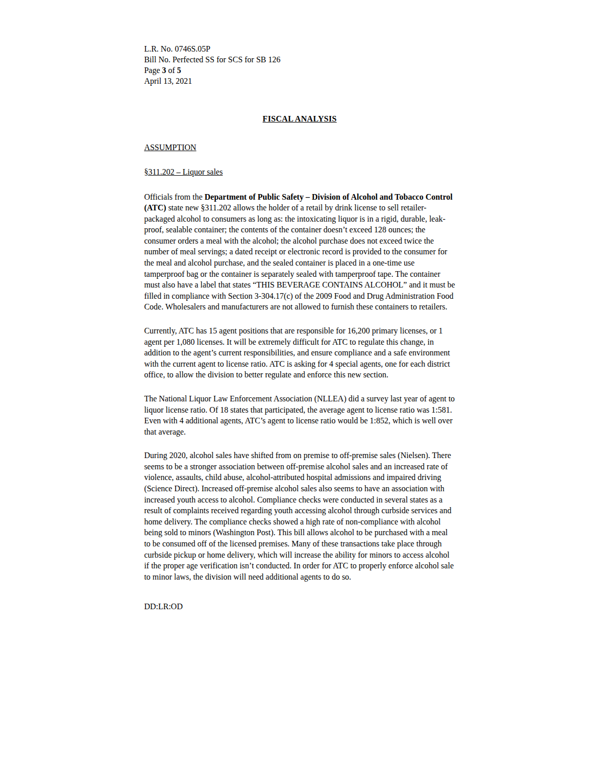L.R. No. 0746S.05P
Bill No. Perfected SS for SCS for SB 126
Page 3 of 5
April 13, 2021
FISCAL ANALYSIS
ASSUMPTION
§311.202 – Liquor sales
Officials from the Department of Public Safety – Division of Alcohol and Tobacco Control (ATC) state new §311.202 allows the holder of a retail by drink license to sell retailer-packaged alcohol to consumers as long as: the intoxicating liquor is in a rigid, durable, leak-proof, sealable container; the contents of the container doesn’t exceed 128 ounces; the consumer orders a meal with the alcohol; the alcohol purchase does not exceed twice the number of meal servings; a dated receipt or electronic record is provided to the consumer for the meal and alcohol purchase, and the sealed container is placed in a one-time use tamperproof bag or the container is separately sealed with tamperproof tape. The container must also have a label that states “THIS BEVERAGE CONTAINS ALCOHOL” and it must be filled in compliance with Section 3-304.17(c) of the 2009 Food and Drug Administration Food Code. Wholesalers and manufacturers are not allowed to furnish these containers to retailers.
Currently, ATC has 15 agent positions that are responsible for 16,200 primary licenses, or 1 agent per 1,080 licenses. It will be extremely difficult for ATC to regulate this change, in addition to the agent’s current responsibilities, and ensure compliance and a safe environment with the current agent to license ratio. ATC is asking for 4 special agents, one for each district office, to allow the division to better regulate and enforce this new section.
The National Liquor Law Enforcement Association (NLLEA) did a survey last year of agent to liquor license ratio. Of 18 states that participated, the average agent to license ratio was 1:581. Even with 4 additional agents, ATC’s agent to license ratio would be 1:852, which is well over that average.
During 2020, alcohol sales have shifted from on premise to off-premise sales (Nielsen). There seems to be a stronger association between off-premise alcohol sales and an increased rate of violence, assaults, child abuse, alcohol-attributed hospital admissions and impaired driving (Science Direct). Increased off-premise alcohol sales also seems to have an association with increased youth access to alcohol. Compliance checks were conducted in several states as a result of complaints received regarding youth accessing alcohol through curbside services and home delivery. The compliance checks showed a high rate of non-compliance with alcohol being sold to minors (Washington Post). This bill allows alcohol to be purchased with a meal to be consumed off of the licensed premises. Many of these transactions take place through curbside pickup or home delivery, which will increase the ability for minors to access alcohol if the proper age verification isn’t conducted. In order for ATC to properly enforce alcohol sale to minor laws, the division will need additional agents to do so.
DD:LR:OD